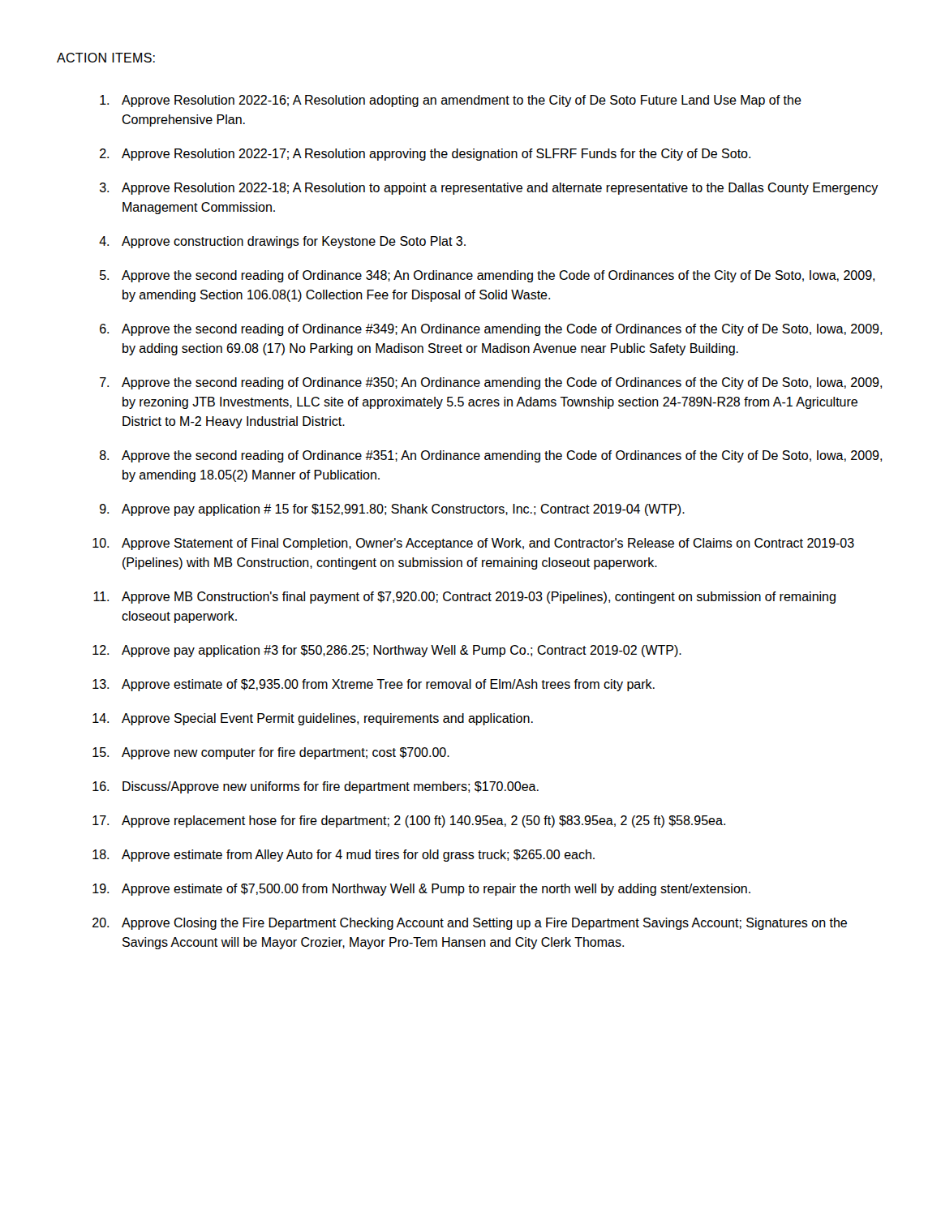ACTION ITEMS:
Approve Resolution 2022-16; A Resolution adopting an amendment to the City of De Soto Future Land Use Map of the Comprehensive Plan.
Approve Resolution 2022-17; A Resolution approving the designation of SLFRF Funds for the City of De Soto.
Approve Resolution 2022-18; A Resolution to appoint a representative and alternate representative to the Dallas County Emergency Management Commission.
Approve construction drawings for Keystone De Soto Plat 3.
Approve the second reading of Ordinance 348; An Ordinance amending the Code of Ordinances of the City of De Soto, Iowa, 2009, by amending Section 106.08(1) Collection Fee for Disposal of Solid Waste.
Approve the second reading of Ordinance #349; An Ordinance amending the Code of Ordinances of the City of De Soto, Iowa, 2009, by adding section 69.08 (17) No Parking on Madison Street or Madison Avenue near Public Safety Building.
Approve the second reading of Ordinance #350; An Ordinance amending the Code of Ordinances of the City of De Soto, Iowa, 2009, by rezoning JTB Investments, LLC site of approximately 5.5 acres in Adams Township section 24-789N-R28 from A-1 Agriculture District to M-2 Heavy Industrial District.
Approve the second reading of Ordinance #351; An Ordinance amending the Code of Ordinances of the City of De Soto, Iowa, 2009, by amending 18.05(2) Manner of Publication.
Approve pay application # 15 for $152,991.80; Shank Constructors, Inc.; Contract 2019-04 (WTP).
Approve Statement of Final Completion, Owner's Acceptance of Work, and Contractor's Release of Claims on Contract 2019-03 (Pipelines) with MB Construction, contingent on submission of remaining closeout paperwork.
Approve MB Construction's final payment of $7,920.00; Contract 2019-03 (Pipelines), contingent on submission of remaining closeout paperwork.
Approve pay application #3 for $50,286.25; Northway Well & Pump Co.; Contract 2019-02 (WTP).
Approve estimate of $2,935.00 from Xtreme Tree for removal of Elm/Ash trees from city park.
Approve Special Event Permit guidelines, requirements and application.
Approve new computer for fire department; cost $700.00.
Discuss/Approve new uniforms for fire department members; $170.00ea.
Approve replacement hose for fire department; 2 (100 ft) 140.95ea, 2 (50 ft) $83.95ea, 2 (25 ft) $58.95ea.
Approve estimate from Alley Auto for 4 mud tires for old grass truck; $265.00 each.
Approve estimate of $7,500.00 from Northway Well & Pump to repair the north well by adding stent/extension.
Approve Closing the Fire Department Checking Account and Setting up a Fire Department Savings Account; Signatures on the Savings Account will be Mayor Crozier, Mayor Pro-Tem Hansen and City Clerk Thomas.